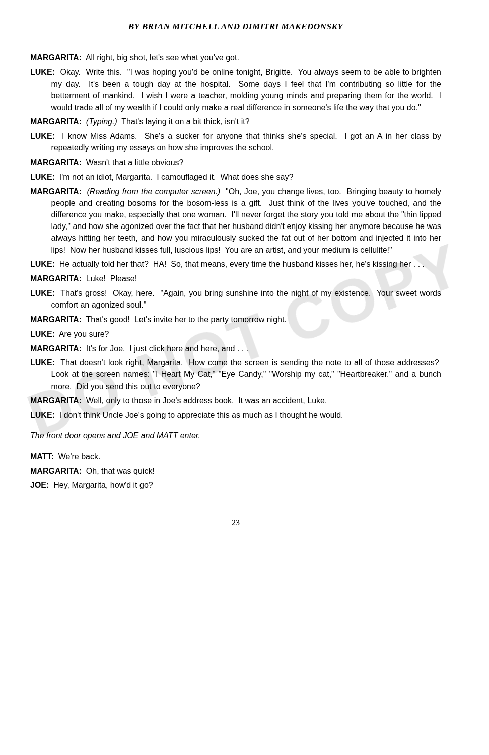DO NOT COPY
BY BRIAN MITCHELL AND DIMITRI MAKEDONSKY
MARGARITA: All right, big shot, let's see what you've got.
LUKE: Okay. Write this. "I was hoping you'd be online tonight, Brigitte. You always seem to be able to brighten my day. It's been a tough day at the hospital. Some days I feel that I'm contributing so little for the betterment of mankind. I wish I were a teacher, molding young minds and preparing them for the world. I would trade all of my wealth if I could only make a real difference in someone's life the way that you do."
MARGARITA: (Typing.) That's laying it on a bit thick, isn't it?
LUKE: I know Miss Adams. She's a sucker for anyone that thinks she's special. I got an A in her class by repeatedly writing my essays on how she improves the school.
MARGARITA: Wasn't that a little obvious?
LUKE: I'm not an idiot, Margarita. I camouflaged it. What does she say?
MARGARITA: (Reading from the computer screen.) "Oh, Joe, you change lives, too. Bringing beauty to homely people and creating bosoms for the bosom-less is a gift. Just think of the lives you've touched, and the difference you make, especially that one woman. I'll never forget the story you told me about the "thin lipped lady," and how she agonized over the fact that her husband didn't enjoy kissing her anymore because he was always hitting her teeth, and how you miraculously sucked the fat out of her bottom and injected it into her lips! Now her husband kisses full, luscious lips! You are an artist, and your medium is cellulite!"
LUKE: He actually told her that? HA! So, that means, every time the husband kisses her, he's kissing her . . .
MARGARITA: Luke! Please!
LUKE: That's gross! Okay, here. "Again, you bring sunshine into the night of my existence. Your sweet words comfort an agonized soul."
MARGARITA: That's good! Let's invite her to the party tomorrow night.
LUKE: Are you sure?
MARGARITA: It's for Joe. I just click here and here, and . . .
LUKE: That doesn't look right, Margarita. How come the screen is sending the note to all of those addresses? Look at the screen names: "I Heart My Cat," "Eye Candy," "Worship my cat," "Heartbreaker," and a bunch more. Did you send this out to everyone?
MARGARITA: Well, only to those in Joe's address book. It was an accident, Luke.
LUKE: I don't think Uncle Joe's going to appreciate this as much as I thought he would.
The front door opens and JOE and MATT enter.
MATT: We're back.
MARGARITA: Oh, that was quick!
JOE: Hey, Margarita, how'd it go?
23